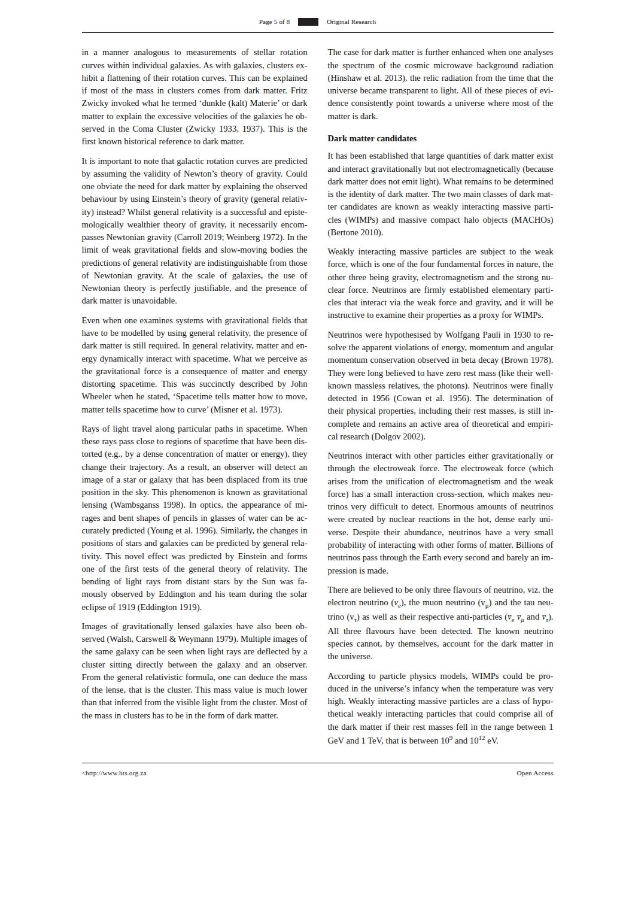Page 5 of 8 Original Research
in a manner analogous to measurements of stellar rotation curves within individual galaxies. As with galaxies, clusters exhibit a flattening of their rotation curves. This can be explained if most of the mass in clusters comes from dark matter. Fritz Zwicky invoked what he termed ‘dunkle (kalt) Materie’ or dark matter to explain the excessive velocities of the galaxies he observed in the Coma Cluster (Zwicky 1933, 1937). This is the first known historical reference to dark matter.
It is important to note that galactic rotation curves are predicted by assuming the validity of Newton’s theory of gravity. Could one obviate the need for dark matter by explaining the observed behaviour by using Einstein’s theory of gravity (general relativity) instead? Whilst general relativity is a successful and epistemologically wealthier theory of gravity, it necessarily encompasses Newtonian gravity (Carroll 2019; Weinberg 1972). In the limit of weak gravitational fields and slow-moving bodies the predictions of general relativity are indistinguishable from those of Newtonian gravity. At the scale of galaxies, the use of Newtonian theory is perfectly justifiable, and the presence of dark matter is unavoidable.
Even when one examines systems with gravitational fields that have to be modelled by using general relativity, the presence of dark matter is still required. In general relativity, matter and energy dynamically interact with spacetime. What we perceive as the gravitational force is a consequence of matter and energy distorting spacetime. This was succinctly described by John Wheeler when he stated, ‘Spacetime tells matter how to move, matter tells spacetime how to curve’ (Misner et al. 1973).
Rays of light travel along particular paths in spacetime. When these rays pass close to regions of spacetime that have been distorted (e.g., by a dense concentration of matter or energy), they change their trajectory. As a result, an observer will detect an image of a star or galaxy that has been displaced from its true position in the sky. This phenomenon is known as gravitational lensing (Wambsganss 1998). In optics, the appearance of mirages and bent shapes of pencils in glasses of water can be accurately predicted (Young et al. 1996). Similarly, the changes in positions of stars and galaxies can be predicted by general relativity. This novel effect was predicted by Einstein and forms one of the first tests of the general theory of relativity. The bending of light rays from distant stars by the Sun was famously observed by Eddington and his team during the solar eclipse of 1919 (Eddington 1919).
Images of gravitationally lensed galaxies have also been observed (Walsh, Carswell & Weymann 1979). Multiple images of the same galaxy can be seen when light rays are deflected by a cluster sitting directly between the galaxy and an observer. From the general relativistic formula, one can deduce the mass of the lense, that is the cluster. This mass value is much lower than that inferred from the visible light from the cluster. Most of the mass in clusters has to be in the form of dark matter.
The case for dark matter is further enhanced when one analyses the spectrum of the cosmic microwave background radiation (Hinshaw et al. 2013), the relic radiation from the time that the universe became transparent to light. All of these pieces of evidence consistently point towards a universe where most of the matter is dark.
Dark matter candidates
It has been established that large quantities of dark matter exist and interact gravitationally but not electromagnetically (because dark matter does not emit light). What remains to be determined is the identity of dark matter. The two main classes of dark matter candidates are known as weakly interacting massive particles (WIMPs) and massive compact halo objects (MACHOs) (Bertone 2010).
Weakly interacting massive particles are subject to the weak force, which is one of the four fundamental forces in nature, the other three being gravity, electromagnetism and the strong nuclear force. Neutrinos are firmly established elementary particles that interact via the weak force and gravity, and it will be instructive to examine their properties as a proxy for WIMPs.
Neutrinos were hypothesised by Wolfgang Pauli in 1930 to resolve the apparent violations of energy, momentum and angular momentum conservation observed in beta decay (Brown 1978). They were long believed to have zero rest mass (like their well-known massless relatives, the photons). Neutrinos were finally detected in 1956 (Cowan et al. 1956). The determination of their physical properties, including their rest masses, is still incomplete and remains an active area of theoretical and empirical research (Dolgov 2002).
Neutrinos interact with other particles either gravitationally or through the electroweak force. The electroweak force (which arises from the unification of electromagnetism and the weak force) has a small interaction cross-section, which makes neutrinos very difficult to detect. Enormous amounts of neutrinos were created by nuclear reactions in the hot, dense early universe. Despite their abundance, neutrinos have a very small probability of interacting with other forms of matter. Billions of neutrinos pass through the Earth every second and barely an impression is made.
There are believed to be only three flavours of neutrino, viz. the electron neutrino (ve), the muon neutrino (vμ) and the tau neutrino (vτ) as well as their respective anti-particles (v̄e v̄μ and v̄τ). All three flavours have been detected. The known neutrino species cannot, by themselves, account for the dark matter in the universe.
According to particle physics models, WIMPs could be produced in the universe’s infancy when the temperature was very high. Weakly interacting massive particles are a class of hypothetical weakly interacting particles that could comprise all of the dark matter if their rest masses fell in the range between 1 GeV and 1 TeV, that is between 109 and 1012 eV.
<http://www.hts.org.za Open Access